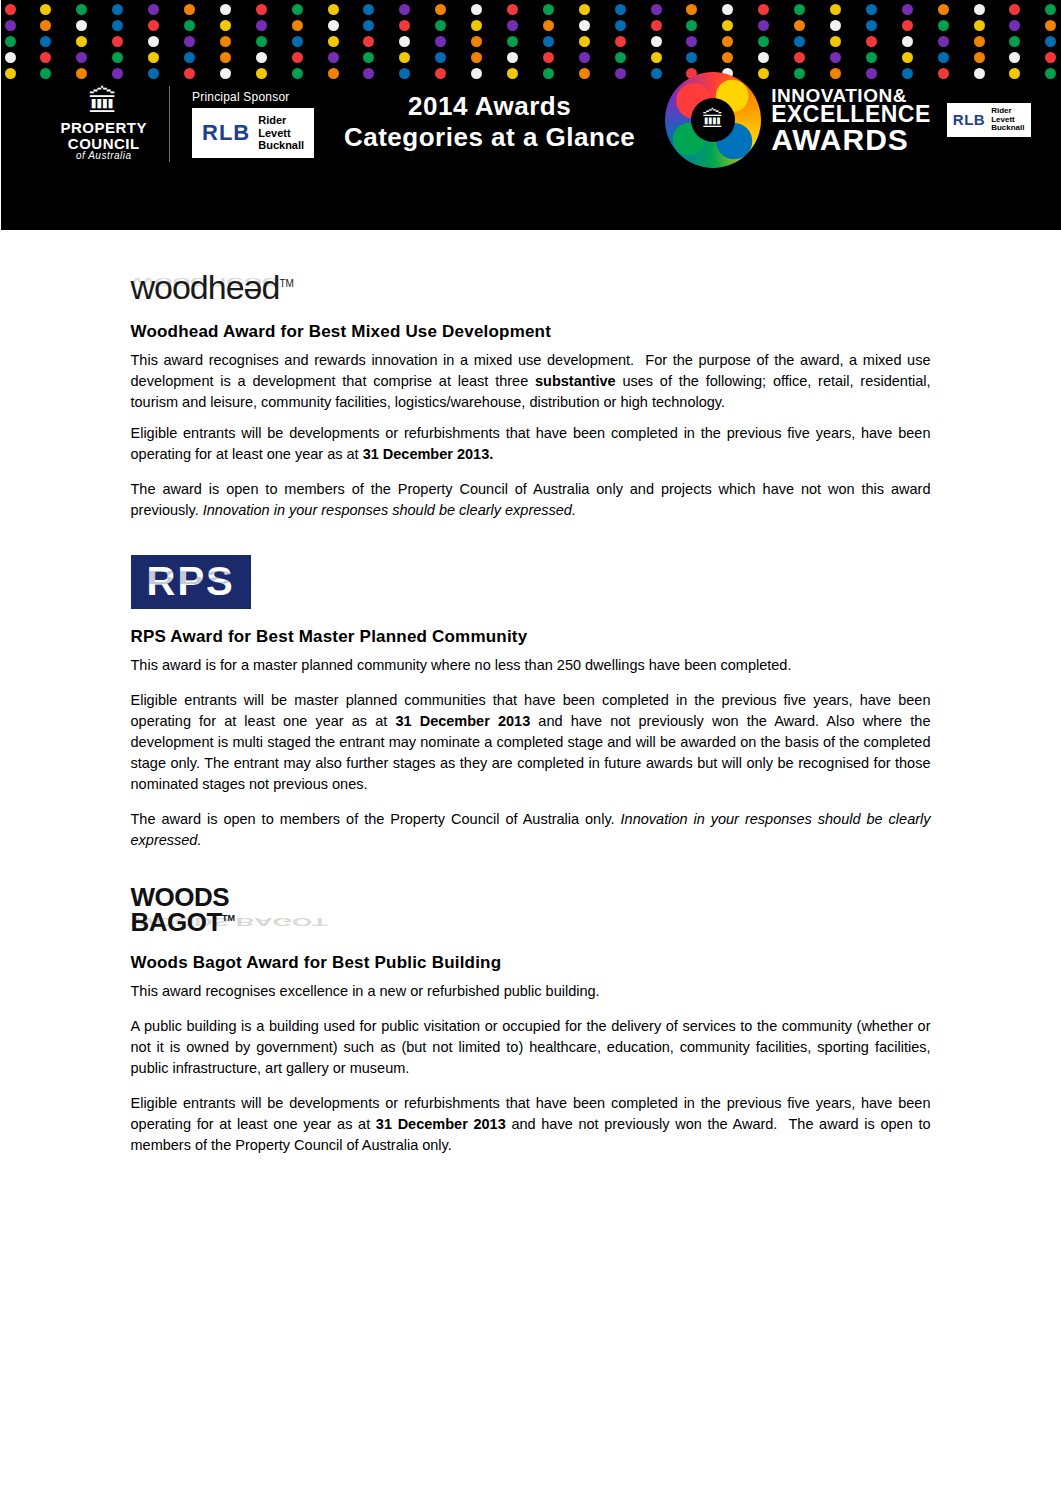🏛
PROPERTY
COUNCIL
of Australia
Principal Sponsor
RLB Rider
Levett
Bucknall
2014 Awards
Categories at a Glance
🏛
INNOVATION&
EXCELLENCE
AWARDS
RLB Rider
Levett
Bucknall
woodheədTM
Woodhead Award for Best Mixed Use Development
This award recognises and rewards innovation in a mixed use development. For the purpose of the award, a mixed use development is a development that comprise at least three substantive uses of the following; office, retail, residential, tourism and leisure, community facilities, logistics/warehouse, distribution or high technology.
Eligible entrants will be developments or refurbishments that have been completed in the previous five years, have been operating for at least one year as at 31 December 2013.
The award is open to members of the Property Council of Australia only and projects which have not won this award previously. Innovation in your responses should be clearly expressed.
RPS
RPS Award for Best Master Planned Community
This award is for a master planned community where no less than 250 dwellings have been completed.
Eligible entrants will be master planned communities that have been completed in the previous five years, have been operating for at least one year as at 31 December 2013 and have not previously won the Award. Also where the development is multi staged the entrant may nominate a completed stage and will be awarded on the basis of the completed stage only. The entrant may also further stages as they are completed in future awards but will only be recognised for those nominated stages not previous ones.
The award is open to members of the Property Council of Australia only. Innovation in your responses should be clearly expressed.
WOODS
BAGOTTM
Woods Bagot Award for Best Public Building
This award recognises excellence in a new or refurbished public building.
A public building is a building used for public visitation or occupied for the delivery of services to the community (whether or not it is owned by government) such as (but not limited to) healthcare, education, community facilities, sporting facilities, public infrastructure, art gallery or museum.
Eligible entrants will be developments or refurbishments that have been completed in the previous five years, have been operating for at least one year as at 31 December 2013 and have not previously won the Award. The award is open to members of the Property Council of Australia only.